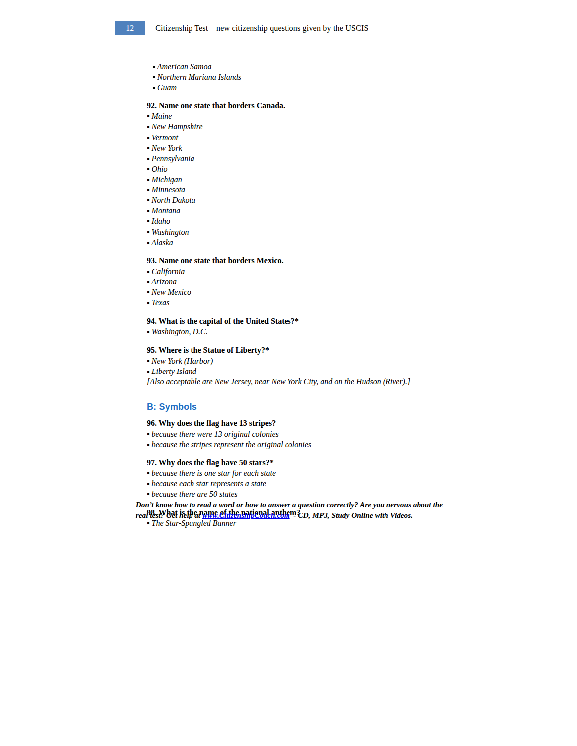12
Citizenship Test – new citizenship questions given by the USCIS
▪ American Samoa
▪ Northern Mariana Islands
▪ Guam
92. Name one state that borders Canada.
▪ Maine
▪ New Hampshire
▪ Vermont
▪ New York
▪ Pennsylvania
▪ Ohio
▪ Michigan
▪ Minnesota
▪ North Dakota
▪ Montana
▪ Idaho
▪ Washington
▪ Alaska
93. Name one state that borders Mexico.
▪ California
▪ Arizona
▪ New Mexico
▪ Texas
94. What is the capital of the United States?*
▪ Washington, D.C.
95. Where is the Statue of Liberty?*
▪ New York (Harbor)
▪ Liberty Island
[Also acceptable are New Jersey, near New York City, and on the Hudson (River).]
B: Symbols
96. Why does the flag have 13 stripes?
▪ because there were 13 original colonies
▪ because the stripes represent the original colonies
97. Why does the flag have 50 stars?*
▪ because there is one star for each state
▪ because each star represents a state
▪ because there are 50 states
98. What is the name of the national anthem?
▪ The Star-Spangled Banner
Don’t know how to read a word or how to answer a question correctly? Are you nervous about the real test? Get help at www.CitizenshipCoach.com - CD, MP3, Study Online with Videos.